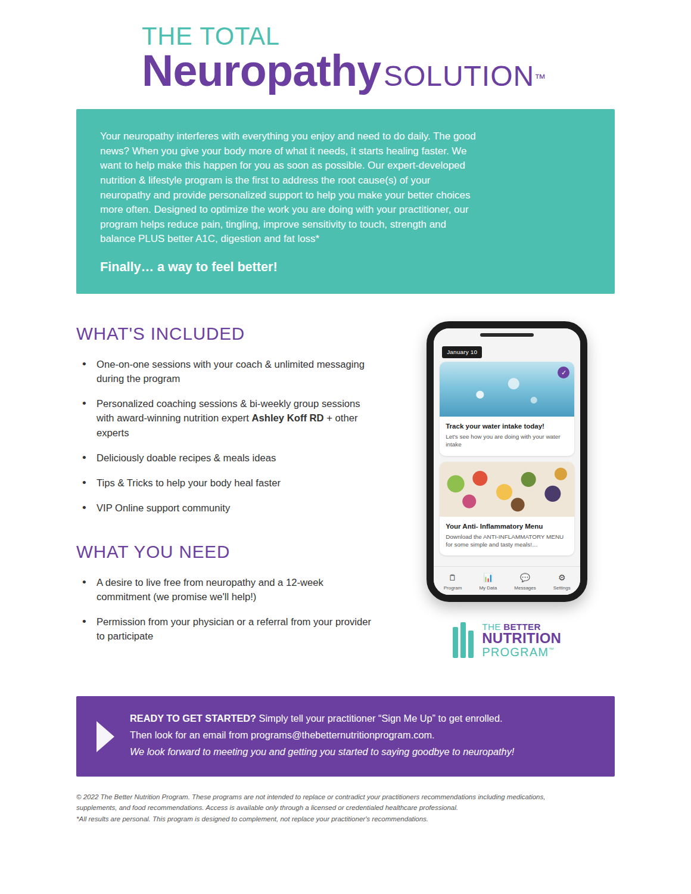The Total
Neuropathy Solution™
Your neuropathy interferes with everything you enjoy and need to do daily. The good news? When you give your body more of what it needs, it starts healing faster. We want to help make this happen for you as soon as possible. Our expert-developed nutrition & lifestyle program is the first to address the root cause(s) of your neuropathy and provide personalized support to help you make your better choices more often. Designed to optimize the work you are doing with your practitioner, our program helps reduce pain, tingling, improve sensitivity to touch, strength and balance PLUS better A1C, digestion and fat loss*
Finally… a way to feel better!
What's Included
One-on-one sessions with your coach & unlimited messaging during the program
Personalized coaching sessions & bi-weekly group sessions with award-winning nutrition expert Ashley Koff RD + other experts
Deliciously doable recipes & meals ideas
Tips & Tricks to help your body heal faster
VIP Online support community
What You Need
A desire to live free from neuropathy and a 12-week commitment (we promise we'll help!)
Permission from your physician or a referral from your provider to participate
January 10
✓
Track your water intake today!
Let's see how you are doing with your water intake
Your Anti- Inflammatory Menu
Download the ANTI-INFLAMMATORY MENU for some simple and tasty meals!…
🗒Program
📊My Data
💬Messages
⚙Settings
THE BETTER
NUTRITION
PROGRAM™
READY TO GET STARTED? Simply tell your practitioner “Sign Me Up” to get enrolled.
Then look for an email from programs@thebetternutritionprogram.com.
We look forward to meeting you and getting you started to saying goodbye to neuropathy!
© 2022 The Better Nutrition Program. These programs are not intended to replace or contradict your practitioners recommendations including medications, supplements, and food recommendations. Access is available only through a licensed or credentialed healthcare professional.
*All results are personal. This program is designed to complement, not replace your practitioner's recommendations.